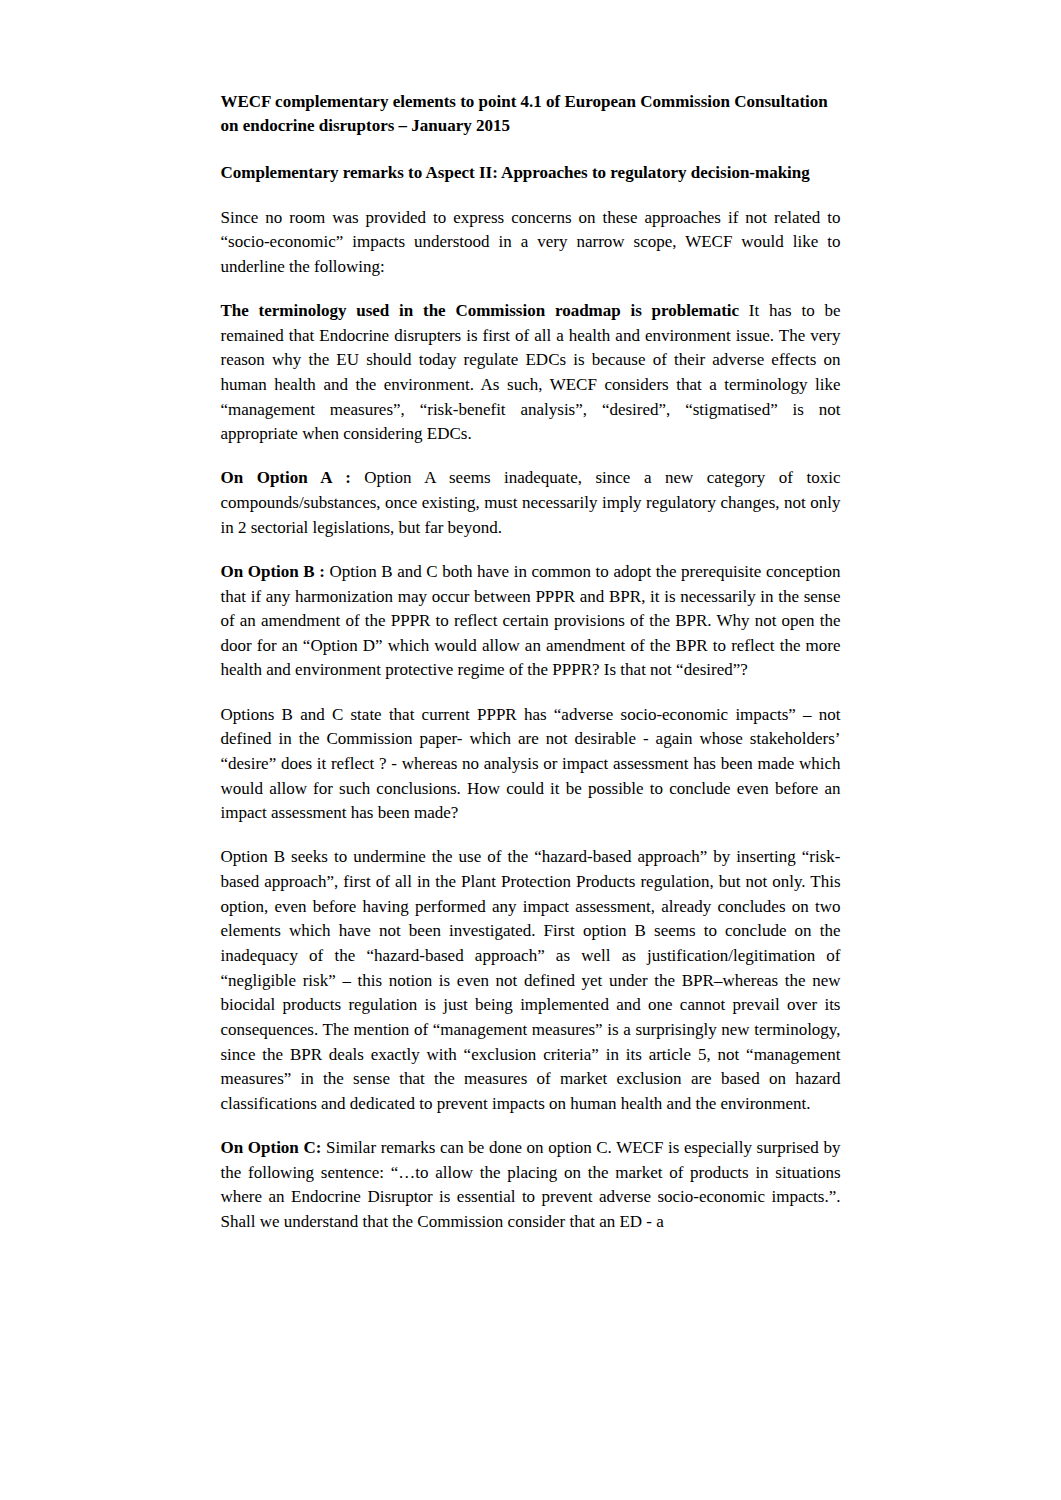WECF complementary elements to point 4.1 of European Commission Consultation on endocrine disruptors – January 2015
Complementary remarks to Aspect II: Approaches to regulatory decision-making
Since no room was provided to express concerns on these approaches if not related to “socio-economic” impacts understood in a very narrow scope, WECF would like to underline the following:
The terminology used in the Commission roadmap is problematic It has to be remained that Endocrine disrupters is first of all a health and environment issue. The very reason why the EU should today regulate EDCs is because of their adverse effects on human health and the environment. As such, WECF considers that a terminology like “management measures”, “risk-benefit analysis”, “desired”, “stigmatised” is not appropriate when considering EDCs.
On Option A : Option A seems inadequate, since a new category of toxic compounds/substances, once existing, must necessarily imply regulatory changes, not only in 2 sectorial legislations, but far beyond.
On Option B : Option B and C both have in common to adopt the prerequisite conception that if any harmonization may occur between PPPR and BPR, it is necessarily in the sense of an amendment of the PPPR to reflect certain provisions of the BPR. Why not open the door for an “Option D” which would allow an amendment of the BPR to reflect the more health and environment protective regime of the PPPR? Is that not “desired”?
Options B and C state that current PPPR has “adverse socio-economic impacts” – not defined in the Commission paper- which are not desirable - again whose stakeholders’ “desire” does it reflect ? - whereas no analysis or impact assessment has been made which would allow for such conclusions. How could it be possible to conclude even before an impact assessment has been made?
Option B seeks to undermine the use of the “hazard-based approach” by inserting “risk-based approach”, first of all in the Plant Protection Products regulation, but not only. This option, even before having performed any impact assessment, already concludes on two elements which have not been investigated. First option B seems to conclude on the inadequacy of the “hazard-based approach” as well as justification/legitimation of “negligible risk” – this notion is even not defined yet under the BPR–whereas the new biocidal products regulation is just being implemented and one cannot prevail over its consequences. The mention of “management measures” is a surprisingly new terminology, since the BPR deals exactly with “exclusion criteria” in its article 5, not “management measures” in the sense that the measures of market exclusion are based on hazard classifications and dedicated to prevent impacts on human health and the environment.
On Option C: Similar remarks can be done on option C. WECF is especially surprised by the following sentence: “…to allow the placing on the market of products in situations where an Endocrine Disruptor is essential to prevent adverse socio-economic impacts.”. Shall we understand that the Commission consider that an ED - a